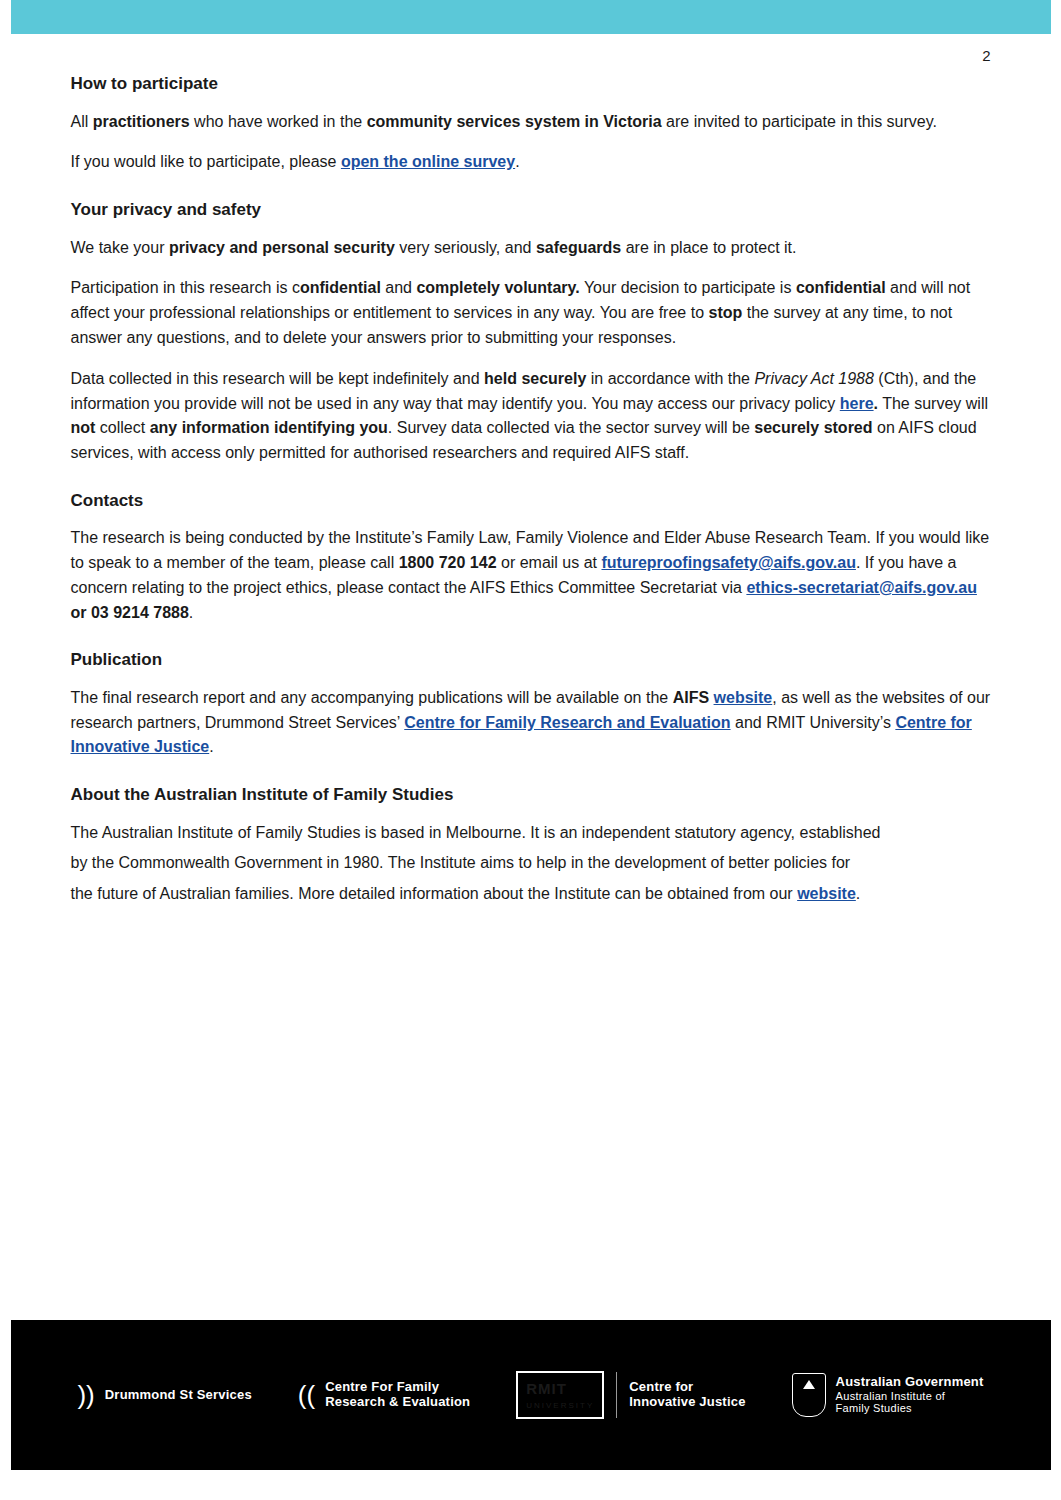2
How to participate
All practitioners who have worked in the community services system in Victoria are invited to participate in this survey.
If you would like to participate, please open the online survey.
Your privacy and safety
We take your privacy and personal security very seriously, and safeguards are in place to protect it.
Participation in this research is confidential and completely voluntary. Your decision to participate is confidential and will not affect your professional relationships or entitlement to services in any way. You are free to stop the survey at any time, to not answer any questions, and to delete your answers prior to submitting your responses.
Data collected in this research will be kept indefinitely and held securely in accordance with the Privacy Act 1988 (Cth), and the information you provide will not be used in any way that may identify you. You may access our privacy policy here. The survey will not collect any information identifying you. Survey data collected via the sector survey will be securely stored on AIFS cloud services, with access only permitted for authorised researchers and required AIFS staff.
Contacts
The research is being conducted by the Institute’s Family Law, Family Violence and Elder Abuse Research Team. If you would like to speak to a member of the team, please call 1800 720 142 or email us at futureproofingsafety@aifs.gov.au. If you have a concern relating to the project ethics, please contact the AIFS Ethics Committee Secretariat via ethics-secretariat@aifs.gov.au or 03 9214 7888.
Publication
The final research report and any accompanying publications will be available on the AIFS website, as well as the websites of our research partners, Drummond Street Services’ Centre for Family Research and Evaluation and RMIT University’s Centre for Innovative Justice.
About the Australian Institute of Family Studies
The Australian Institute of Family Studies is based in Melbourne. It is an independent statutory agency, established
by the Commonwealth Government in 1980. The Institute aims to help in the development of better policies for
the future of Australian families. More detailed information about the Institute can be obtained from our website.
)) Drummond St Services
(( Centre For Family
Research & Evaluation
RMITUNIVERSITY
Centre for
Innovative Justice
Australian Government Australian Institute of
Family Studies